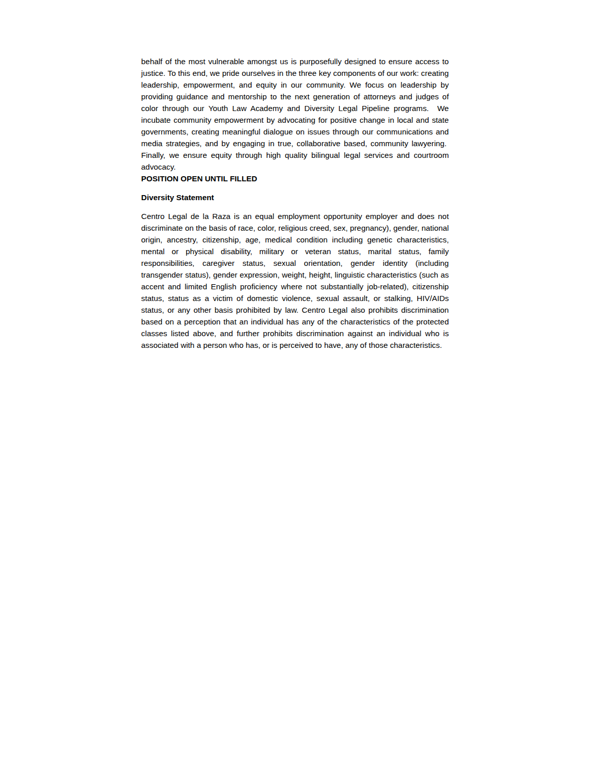behalf of the most vulnerable amongst us is purposefully designed to ensure access to justice. To this end, we pride ourselves in the three key components of our work: creating leadership, empowerment, and equity in our community. We focus on leadership by providing guidance and mentorship to the next generation of attorneys and judges of color through our Youth Law Academy and Diversity Legal Pipeline programs. We incubate community empowerment by advocating for positive change in local and state governments, creating meaningful dialogue on issues through our communications and media strategies, and by engaging in true, collaborative based, community lawyering. Finally, we ensure equity through high quality bilingual legal services and courtroom advocacy.
POSITION OPEN UNTIL FILLED
Diversity Statement
Centro Legal de la Raza is an equal employment opportunity employer and does not discriminate on the basis of race, color, religious creed, sex, pregnancy), gender, national origin, ancestry, citizenship, age, medical condition including genetic characteristics, mental or physical disability, military or veteran status, marital status, family responsibilities, caregiver status, sexual orientation, gender identity (including transgender status), gender expression, weight, height, linguistic characteristics (such as accent and limited English proficiency where not substantially job-related), citizenship status, status as a victim of domestic violence, sexual assault, or stalking, HIV/AIDs status, or any other basis prohibited by law. Centro Legal also prohibits discrimination based on a perception that an individual has any of the characteristics of the protected classes listed above, and further prohibits discrimination against an individual who is associated with a person who has, or is perceived to have, any of those characteristics.